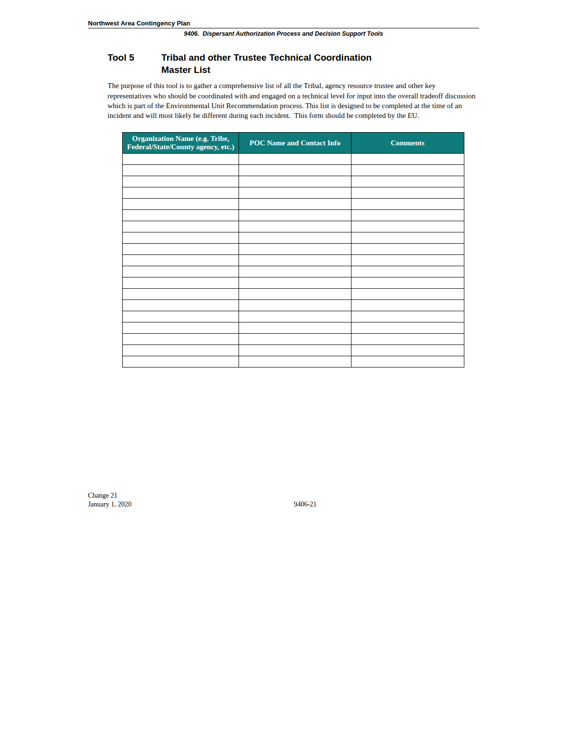Northwest Area Contingency Plan
9406. Dispersant Authorization Process and Decision Support Tools
Tool 5 Tribal and other Trustee Technical Coordination Master List
The purpose of this tool is to gather a comprehensive list of all the Tribal, agency resource trustee and other key representatives who should be coordinated with and engaged on a technical level for input into the overall tradeoff discussion which is part of the Environmental Unit Recommendation process. This list is designed to be completed at the time of an incident and will most likely be different during each incident. This form should be completed by the EU.
| Organization Name (e.g. Tribe, Federal/State/County agency, etc.) | POC Name and Contact Info | Comments |
| --- | --- | --- |
Change 21
January 1, 2020
9406-21